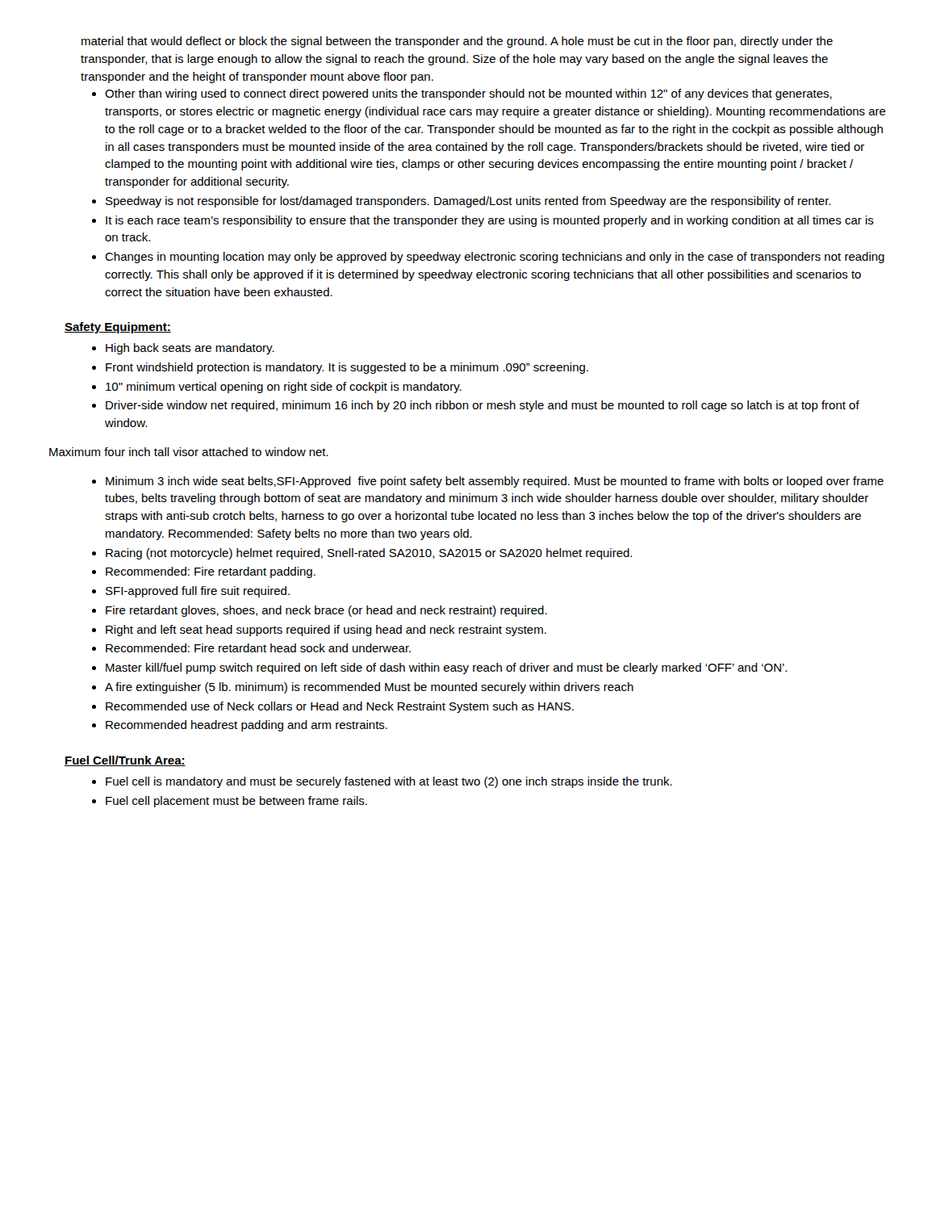material that would deflect or block the signal between the transponder and the ground. A hole must be cut in the floor pan, directly under the transponder, that is large enough to allow the signal to reach the ground. Size of the hole may vary based on the angle the signal leaves the transponder and the height of transponder mount above floor pan.
Other than wiring used to connect direct powered units the transponder should not be mounted within 12" of any devices that generates, transports, or stores electric or magnetic energy (individual race cars may require a greater distance or shielding). Mounting recommendations are to the roll cage or to a bracket welded to the floor of the car. Transponder should be mounted as far to the right in the cockpit as possible although in all cases transponders must be mounted inside of the area contained by the roll cage. Transponders/brackets should be riveted, wire tied or clamped to the mounting point with additional wire ties, clamps or other securing devices encompassing the entire mounting point / bracket / transponder for additional security.
Speedway is not responsible for lost/damaged transponders. Damaged/Lost units rented from Speedway are the responsibility of renter.
It is each race team’s responsibility to ensure that the transponder they are using is mounted properly and in working condition at all times car is on track.
Changes in mounting location may only be approved by speedway electronic scoring technicians and only in the case of transponders not reading correctly. This shall only be approved if it is determined by speedway electronic scoring technicians that all other possibilities and scenarios to correct the situation have been exhausted.
Safety Equipment:
High back seats are mandatory.
Front windshield protection is mandatory. It is suggested to be a minimum .090” screening.
10" minimum vertical opening on right side of cockpit is mandatory.
Driver-side window net required, minimum 16 inch by 20 inch ribbon or mesh style and must be mounted to roll cage so latch is at top front of window.
Maximum four inch tall visor attached to window net.
Minimum 3 inch wide seat belts,SFI-Approved five point safety belt assembly required. Must be mounted to frame with bolts or looped over frame tubes, belts traveling through bottom of seat are mandatory and minimum 3 inch wide shoulder harness double over shoulder, military shoulder straps with anti-sub crotch belts, harness to go over a horizontal tube located no less than 3 inches below the top of the driver's shoulders are mandatory. Recommended: Safety belts no more than two years old.
Racing (not motorcycle) helmet required, Snell-rated SA2010, SA2015 or SA2020 helmet required.
Recommended: Fire retardant padding.
SFI-approved full fire suit required.
Fire retardant gloves, shoes, and neck brace (or head and neck restraint) required.
Right and left seat head supports required if using head and neck restraint system.
Recommended: Fire retardant head sock and underwear.
Master kill/fuel pump switch required on left side of dash within easy reach of driver and must be clearly marked ‘OFF’ and ‘ON’.
A fire extinguisher (5 lb. minimum) is recommended Must be mounted securely within drivers reach
Recommended use of Neck collars or Head and Neck Restraint System such as HANS.
Recommended headrest padding and arm restraints.
Fuel Cell/Trunk Area:
Fuel cell is mandatory and must be securely fastened with at least two (2) one inch straps inside the trunk.
Fuel cell placement must be between frame rails.